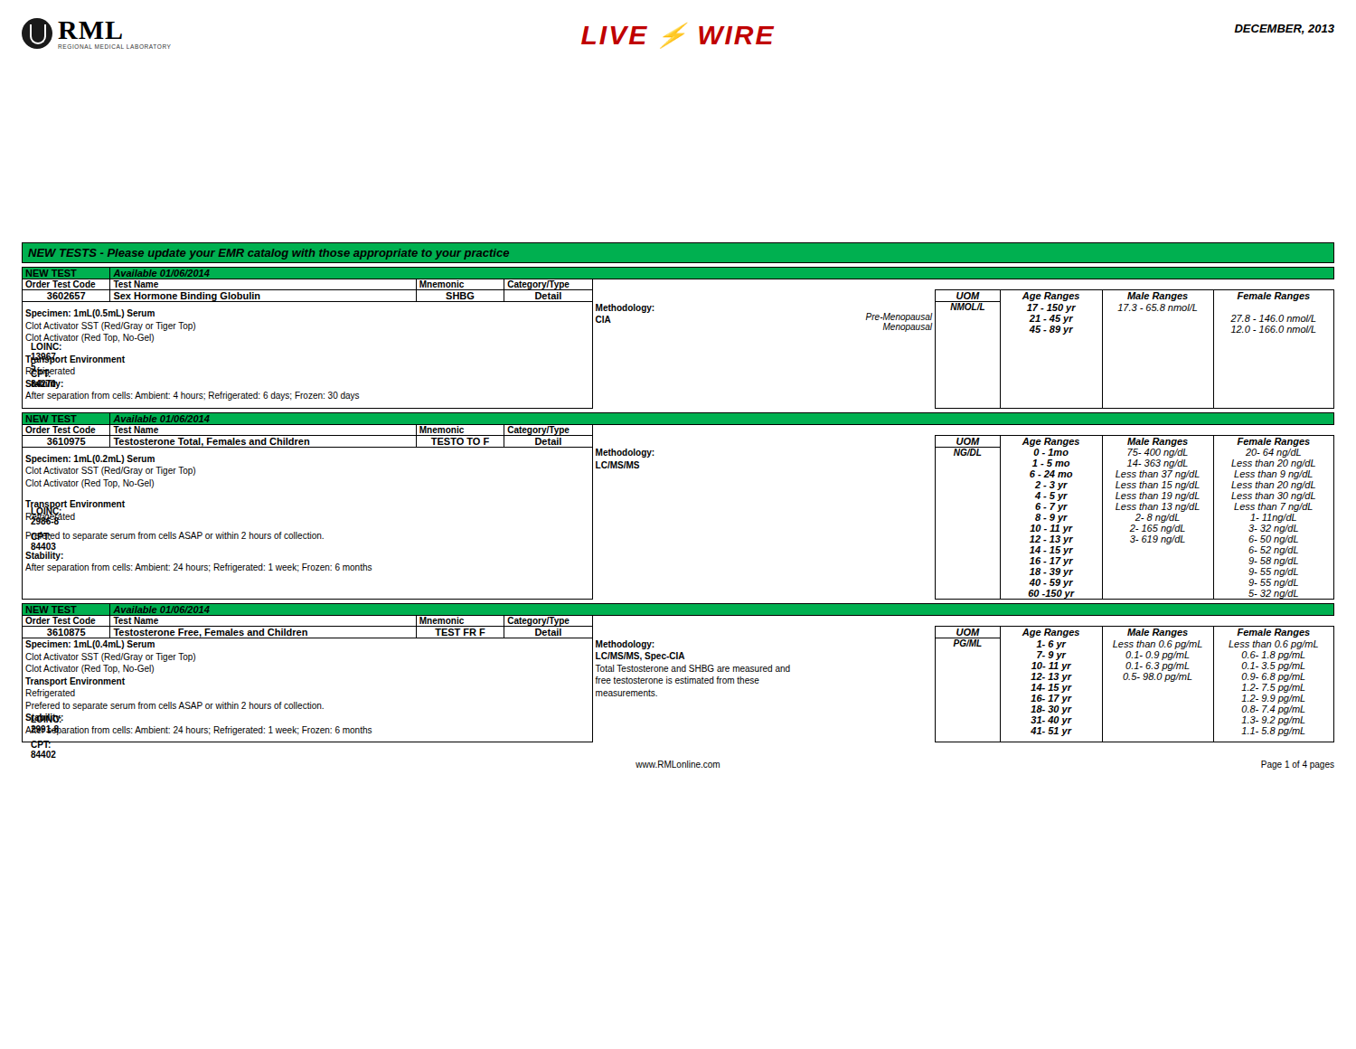RML
REGIONAL MEDICAL LABORATORY
LIVE ⚡ WIRE
DECEMBER, 2013
NEW TESTS - Please update your EMR catalog with those appropriate to your practice
| NEW TEST | Available 01/06/2014 |
| Order Test Code | Test Name | Mnemonic | Category/Type | | | | | | |
| 3602657 | Sex Hormone Binding Globulin | SHBG | Detail | | | UOM | Age Ranges | Male Ranges | Female Ranges |
| Specimen: 1mL(0.5mL) Serum Clot Activator SST (Red/Gray or Tiger Top) Clot Activator (Red Top, No-Gel) Transport Environment Refrigerated Stability: After separation from cells: Ambient: 4 hours; Refrigerated: 6 days; Frozen: 30 days | Methodology: CIA | Pre-Menopausal Menopausal | NMOL/L | 17 - 150 yr 21 - 45 yr 45 - 89 yr | 17.3 - 65.8 nmol/L | 27.8 - 146.0 nmol/L 12.0 - 166.0 nmol/L |
| NEW TEST | Available 01/06/2014 |
| Order Test Code | Test Name | Mnemonic | Category/Type | | | | | | |
| 3610975 | Testosterone Total, Females and Children | TESTO TO F | Detail | | | UOM | Age Ranges | Male Ranges | Female Ranges |
| Specimen: 1mL(0.2mL) Serum Clot Activator SST (Red/Gray or Tiger Top) Clot Activator (Red Top, No-Gel) Transport Environment Refrigerated Prefered to separate serum from cells ASAP or within 2 hours of collection. Stability: After separation from cells: Ambient: 24 hours; Refrigerated: 1 week; Frozen: 6 months | Methodology: LC/MS/MS | | NG/DL | 0 - 1mo 1 - 5 mo 6 - 24 mo 2 - 3 yr 4 - 5 yr 6 - 7 yr 8 - 9 yr 10 - 11 yr 12 - 13 yr 14 - 15 yr 16 - 17 yr 18 - 39 yr 40 - 59 yr 60 -150 yr | 75- 400 ng/dL 14- 363 ng/dL Less than 37 ng/dL Less than 15 ng/dL Less than 19 ng/dL Less than 13 ng/dL 2- 8 ng/dL 2- 165 ng/dL 3- 619 ng/dL | 20- 64 ng/dL Less than 20 ng/dL Less than 9 ng/dL Less than 20 ng/dL Less than 30 ng/dL Less than 7 ng/dL 1- 11ng/dL 3- 32 ng/dL 6- 50 ng/dL 6- 52 ng/dL 9- 58 ng/dL 9- 55 ng/dL 9- 55 ng/dL 5- 32 ng/dL |
| NEW TEST | Available 01/06/2014 |
| Order Test Code | Test Name | Mnemonic | Category/Type | | | | | | |
| 3610875 | Testosterone Free, Females and Children | TEST FR F | Detail | | | UOM | Age Ranges | Male Ranges | Female Ranges |
| Specimen: 1mL(0.4mL) Serum Clot Activator SST (Red/Gray or Tiger Top) Clot Activator (Red Top, No-Gel) Transport Environment Refrigerated Prefered to separate serum from cells ASAP or within 2 hours of collection. Stability: After separation from cells: Ambient: 24 hours; Refrigerated: 1 week; Frozen: 6 months | Methodology: LC/MS/MS, Spec-CIA Total Testosterone and SHBG are measured and free testosterone is estimated from these measurements. | PG/ML | 1- 6 yr 7- 9 yr 10- 11 yr 12- 13 yr 14- 15 yr 16- 17 yr 18- 30 yr 31- 40 yr 41- 51 yr | Less than 0.6 pg/mL 0.1- 0.9 pg/mL 0.1- 6.3 pg/mL 0.5- 98.0 pg/mL | Less than 0.6 pg/mL 0.6- 1.8 pg/mL 0.1- 3.5 pg/mL 0.9- 6.8 pg/mL 1.2- 7.5 pg/mL 1.2- 9.9 pg/mL 0.8- 7.4 pg/mL 1.3- 9.2 pg/mL 1.1- 5.8 pg/mL |
LOINC: 13967-5
CPT: 84270
LOINC: 2986-8
CPT: 84403
LOINC: 2991-8
CPT: 84402
www.RMLonline.com
Page 1 of 4 pages